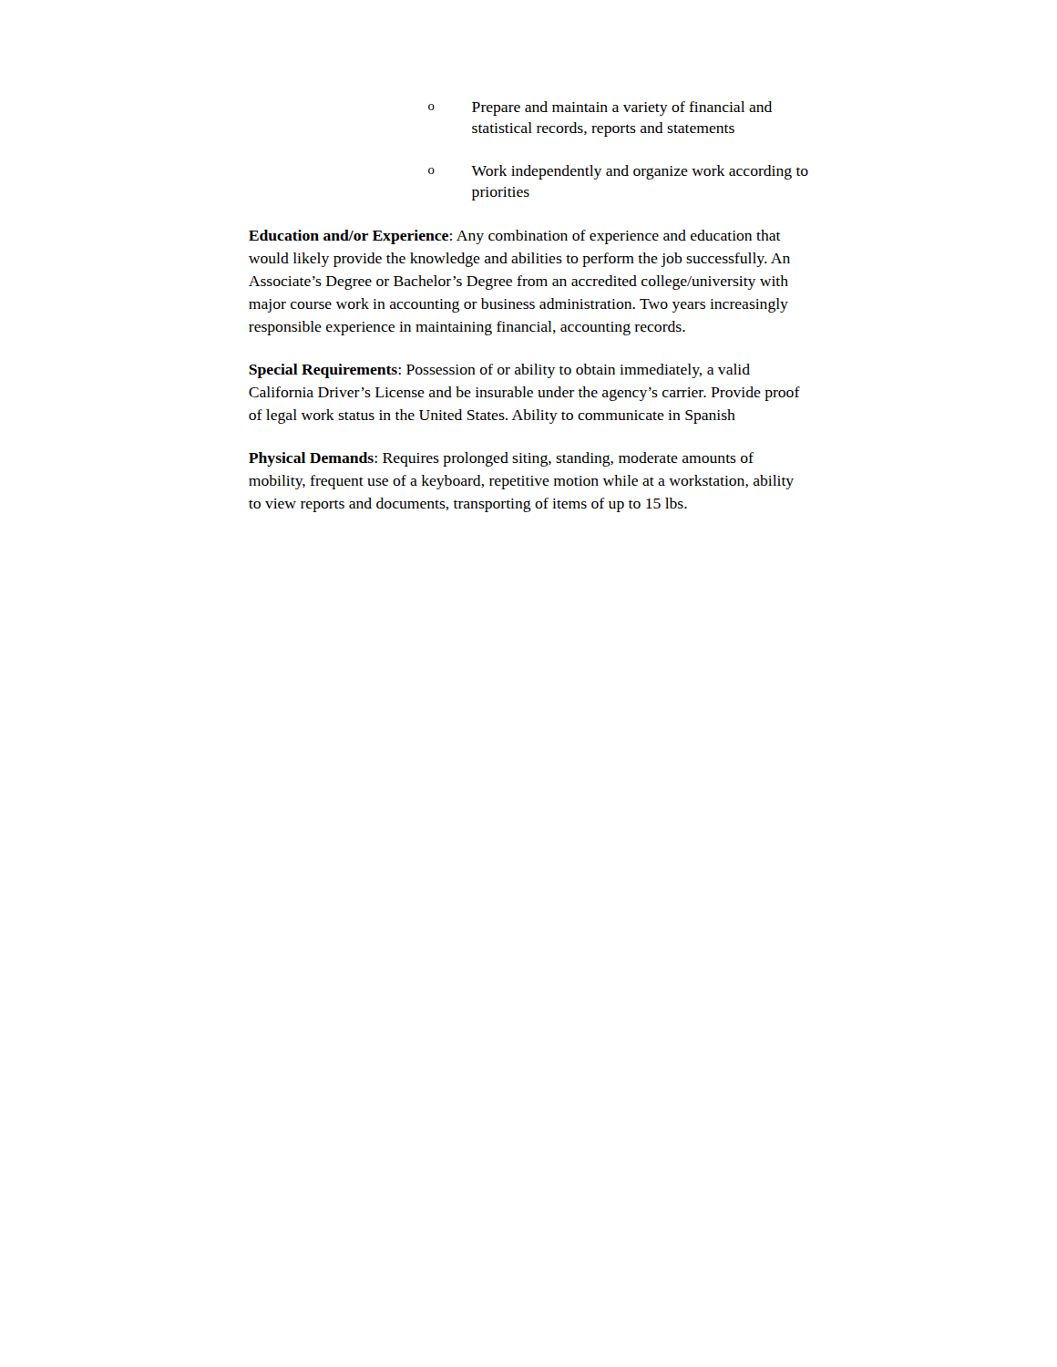o Prepare and maintain a variety of financial and statistical records, reports and statements
o Work independently and organize work according to priorities
Education and/or Experience: Any combination of experience and education that would likely provide the knowledge and abilities to perform the job successfully. An Associate’s Degree or Bachelor’s Degree from an accredited college/university with major course work in accounting or business administration. Two years increasingly responsible experience in maintaining financial, accounting records.
Special Requirements: Possession of or ability to obtain immediately, a valid California Driver’s License and be insurable under the agency’s carrier. Provide proof of legal work status in the United States. Ability to communicate in Spanish
Physical Demands: Requires prolonged siting, standing, moderate amounts of mobility, frequent use of a keyboard, repetitive motion while at a workstation, ability to view reports and documents, transporting of items of up to 15 lbs.